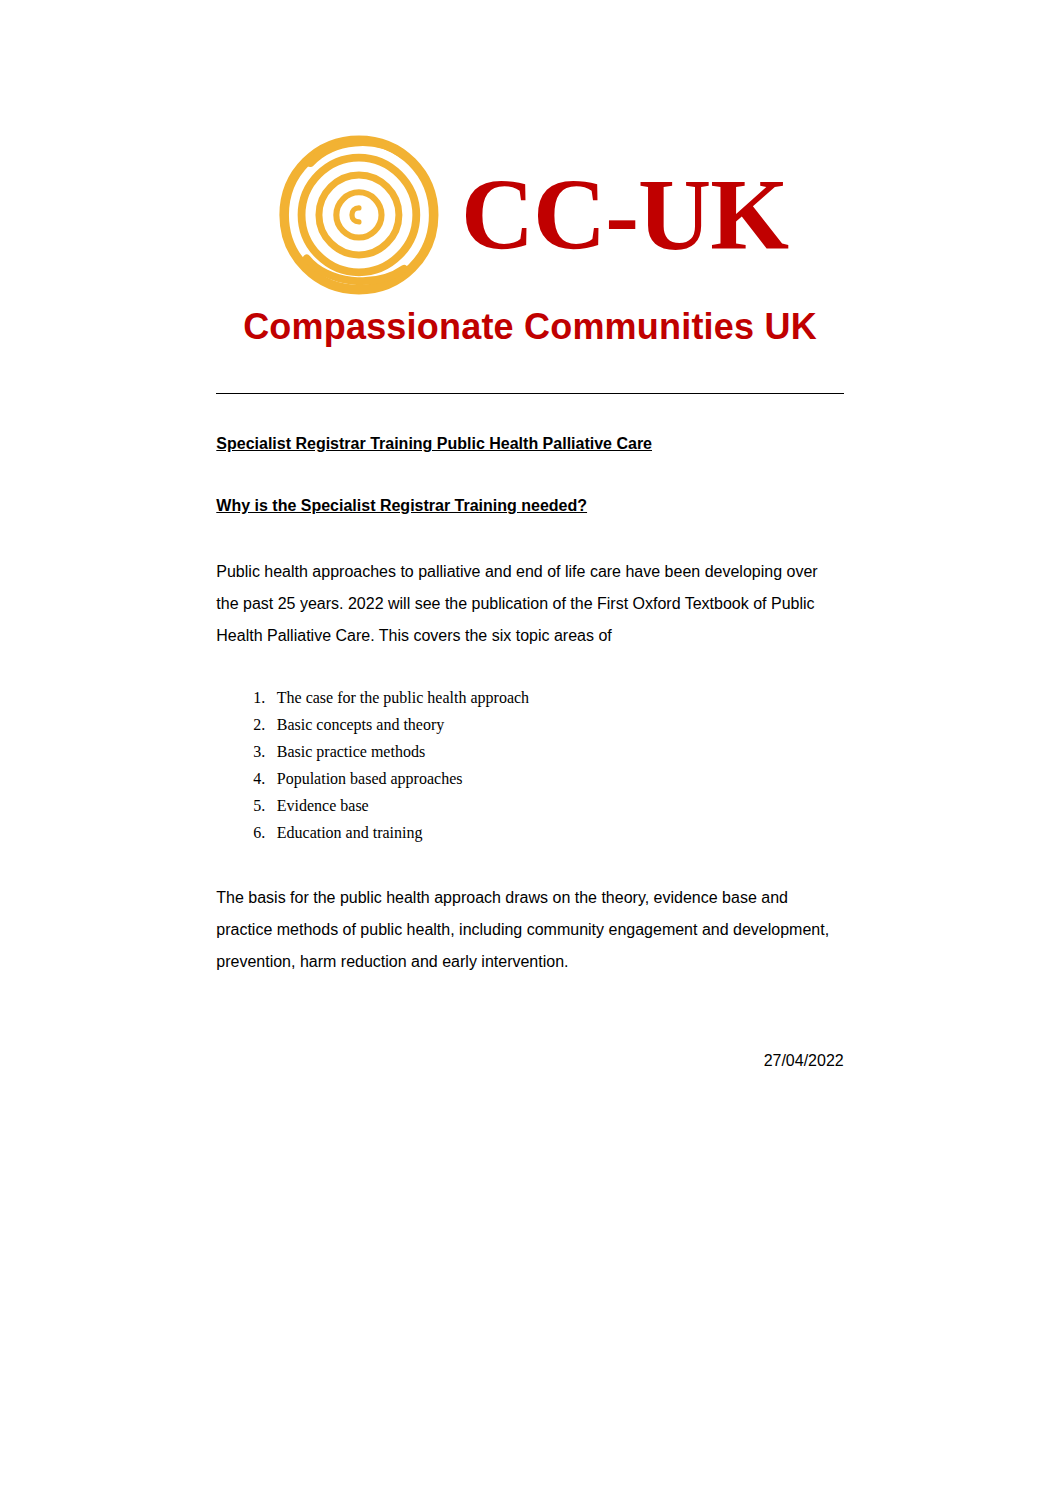CC‑UK
Compassionate Communities UK
Specialist Registrar Training Public Health Palliative Care
Why is the Specialist Registrar Training needed?
Public health approaches to palliative and end of life care have been developing over the past 25 years. 2022 will see the publication of the First Oxford Textbook of Public Health Palliative Care. This covers the six topic areas of
The case for the public health approach
Basic concepts and theory
Basic practice methods
Population based approaches
Evidence base
Education and training
The basis for the public health approach draws on the theory, evidence base and practice methods of public health, including community engagement and development, prevention, harm reduction and early intervention.
27/04/2022